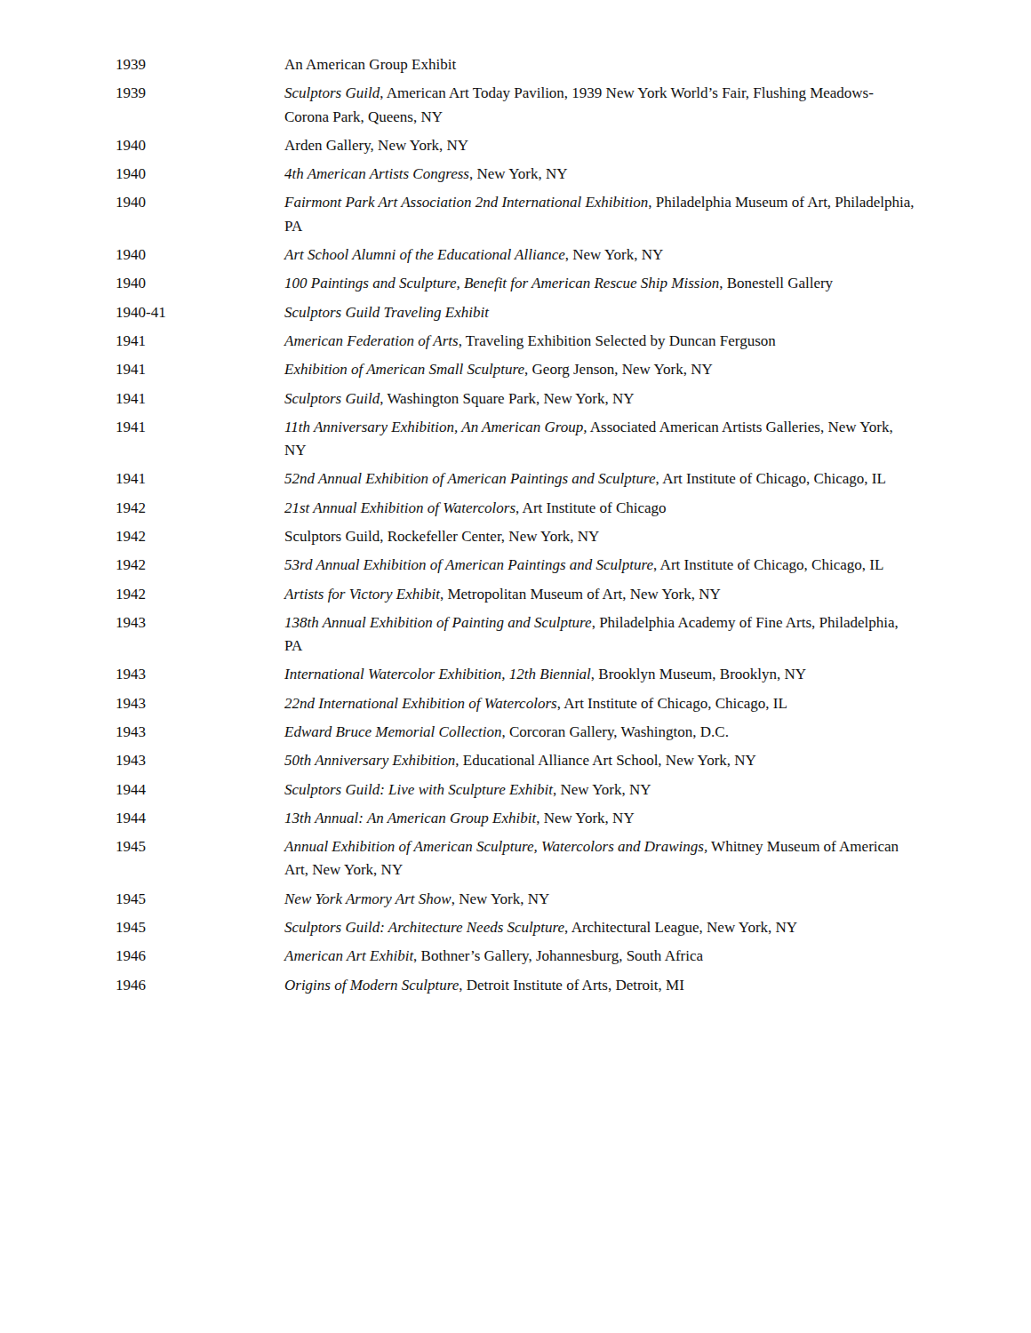| 1939 | An American Group Exhibit |
| 1939 | Sculptors Guild , American Art Today Pavilion, 1939 New York World’s Fair, Flushing Meadows-Corona Park, Queens, NY |
| 1940 | Arden Gallery, New York, NY |
| 1940 | 4th American Artists Congress , New York, NY |
| 1940 | Fairmont Park Art Association 2nd International Exhibition , Philadelphia Museum of Art, Philadelphia, PA |
| 1940 | Art School Alumni of the Educational Alliance , New York, NY |
| 1940 | 100 Paintings and Sculpture, Benefit for American Rescue Ship Mission , Bonestell Gallery |
| 1940-41 | Sculptors Guild Traveling Exhibit |
| 1941 | American Federation of Arts , Traveling Exhibition Selected by Duncan Ferguson |
| 1941 | Exhibition of American Small Sculpture , Georg Jenson, New York, NY |
| 1941 | Sculptors Guild , Washington Square Park, New York, NY |
| 1941 | 11th Anniversary Exhibition, An American Group, Associated American Artists Galleries, New York, NY |
| 1941 | 52nd Annual Exhibition of American Paintings and Sculpture , Art Institute of Chicago, Chicago, IL |
| 1942 | 21st Annual Exhibition of Watercolors , Art Institute of Chicago |
| 1942 | Sculptors Guild, Rockefeller Center, New York, NY |
| 1942 | 53rd Annual Exhibition of American Paintings and Sculpture , Art Institute of Chicago, Chicago, IL |
| 1942 | Artists for Victory Exhibit , Metropolitan Museum of Art, New York, NY |
| 1943 | 138th Annual Exhibition of Painting and Sculpture , Philadelphia Academy of Fine Arts, Philadelphia, PA |
| 1943 | International Watercolor Exhibition, 12th Biennial , Brooklyn Museum, Brooklyn, NY |
| 1943 | 22nd International Exhibition of Watercolors , Art Institute of Chicago, Chicago, IL |
| 1943 | Edward Bruce Memorial Collection , Corcoran Gallery, Washington, D.C. |
| 1943 | 50th Anniversary Exhibition , Educational Alliance Art School, New York, NY |
| 1944 | Sculptors Guild: Live with Sculpture Exhibit , New York, NY |
| 1944 | 13th Annual: An American Group Exhibit , New York, NY |
| 1945 | Annual Exhibition of American Sculpture, Watercolors and Drawings, Whitney Museum of American Art, New York, NY |
| 1945 | New York Armory Art Show , New York, NY |
| 1945 | Sculptors Guild: Architecture Needs Sculpture , Architectural League, New York, NY |
| 1946 | American Art Exhibit , Bothner’s Gallery, Johannesburg, South Africa |
| 1946 | Origins of Modern Sculpture , Detroit Institute of Arts, Detroit, MI |